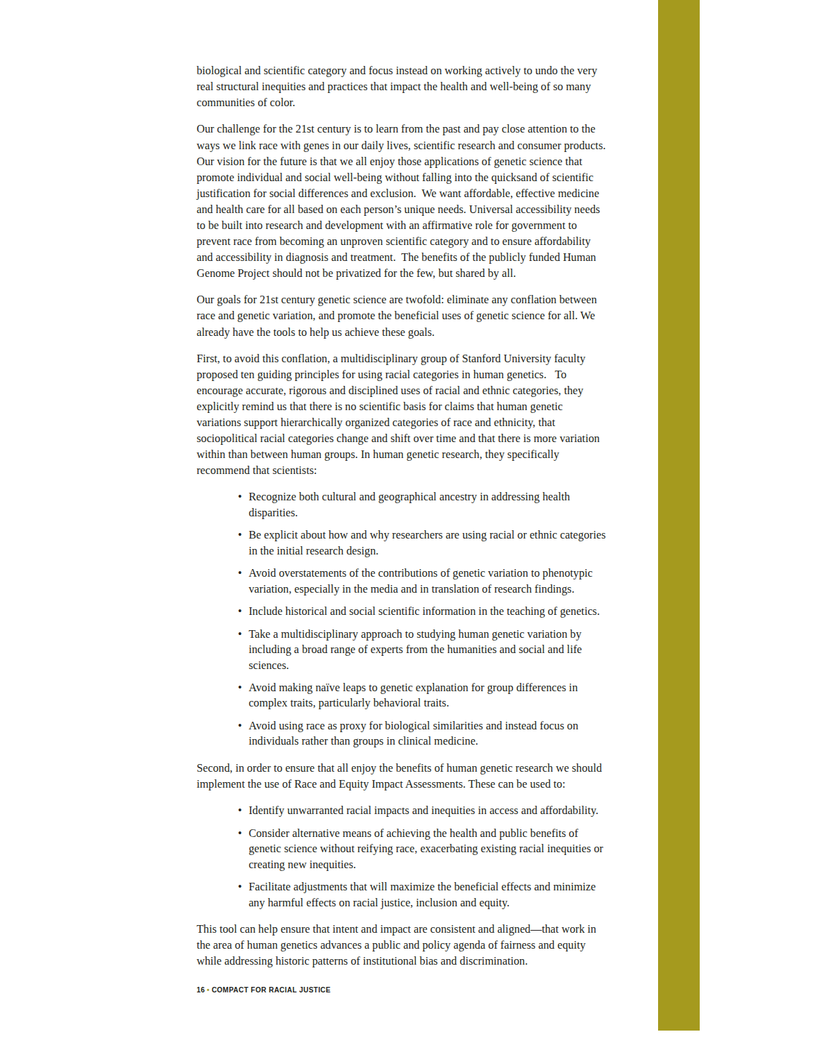biological and scientific category and focus instead on working actively to undo the very real structural inequities and practices that impact the health and well-being of so many communities of color.
Our challenge for the 21st century is to learn from the past and pay close attention to the ways we link race with genes in our daily lives, scientific research and consumer products. Our vision for the future is that we all enjoy those applications of genetic science that promote individual and social well-being without falling into the quicksand of scientific justification for social differences and exclusion. We want affordable, effective medicine and health care for all based on each person’s unique needs. Universal accessibility needs to be built into research and development with an affirmative role for government to prevent race from becoming an unproven scientific category and to ensure affordability and accessibility in diagnosis and treatment. The benefits of the publicly funded Human Genome Project should not be privatized for the few, but shared by all.
Our goals for 21st century genetic science are twofold: eliminate any conflation between race and genetic variation, and promote the beneficial uses of genetic science for all. We already have the tools to help us achieve these goals.
First, to avoid this conflation, a multidisciplinary group of Stanford University faculty proposed ten guiding principles for using racial categories in human genetics. To encourage accurate, rigorous and disciplined uses of racial and ethnic categories, they explicitly remind us that there is no scientific basis for claims that human genetic variations support hierarchically organized categories of race and ethnicity, that sociopolitical racial categories change and shift over time and that there is more variation within than between human groups. In human genetic research, they specifically recommend that scientists:
Recognize both cultural and geographical ancestry in addressing health disparities.
Be explicit about how and why researchers are using racial or ethnic categories in the initial research design.
Avoid overstatements of the contributions of genetic variation to phenotypic variation, especially in the media and in translation of research findings.
Include historical and social scientific information in the teaching of genetics.
Take a multidisciplinary approach to studying human genetic variation by including a broad range of experts from the humanities and social and life sciences.
Avoid making naïve leaps to genetic explanation for group differences in complex traits, particularly behavioral traits.
Avoid using race as proxy for biological similarities and instead focus on individuals rather than groups in clinical medicine.
Second, in order to ensure that all enjoy the benefits of human genetic research we should implement the use of Race and Equity Impact Assessments. These can be used to:
Identify unwarranted racial impacts and inequities in access and affordability.
Consider alternative means of achieving the health and public benefits of genetic science without reifying race, exacerbating existing racial inequities or creating new inequities.
Facilitate adjustments that will maximize the beneficial effects and minimize any harmful effects on racial justice, inclusion and equity.
This tool can help ensure that intent and impact are consistent and aligned—that work in the area of human genetics advances a public and policy agenda of fairness and equity while addressing historic patterns of institutional bias and discrimination.
16•COMPACT FOR RACIAL JUSTICE